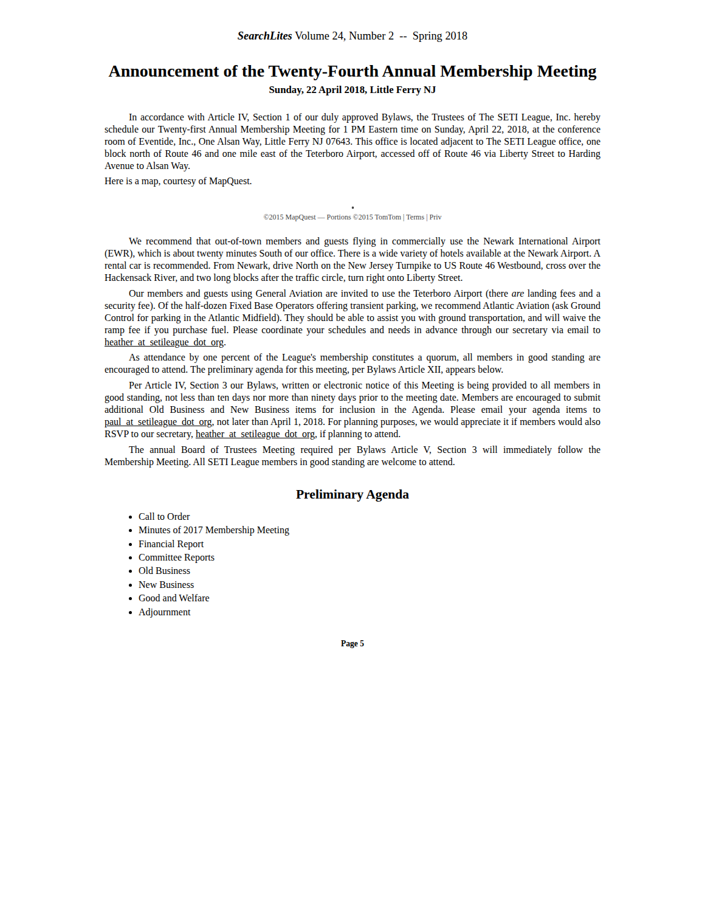SearchLites Volume 24, Number 2 -- Spring 2018
Announcement of the Twenty-Fourth Annual Membership Meeting
Sunday, 22 April 2018, Little Ferry NJ
In accordance with Article IV, Section 1 of our duly approved Bylaws, the Trustees of The SETI League, Inc. hereby schedule our Twenty-first Annual Membership Meeting for 1 PM Eastern time on Sunday, April 22, 2018, at the conference room of Eventide, Inc., One Alsan Way, Little Ferry NJ 07643. This office is located adjacent to The SETI League office, one block north of Route 46 and one mile east of the Teterboro Airport, accessed off of Route 46 via Liberty Street to Harding Avenue to Alsan Way.
Here is a map, courtesy of MapQuest.
©2015 MapQuest — Portions ©2015 TomTom | Terms | Priv
We recommend that out-of-town members and guests flying in commercially use the Newark International Airport (EWR), which is about twenty minutes South of our office. There is a wide variety of hotels available at the Newark Airport. A rental car is recommended. From Newark, drive North on the New Jersey Turnpike to US Route 46 Westbound, cross over the Hackensack River, and two long blocks after the traffic circle, turn right onto Liberty Street.
Our members and guests using General Aviation are invited to use the Teterboro Airport (there are landing fees and a security fee). Of the half-dozen Fixed Base Operators offering transient parking, we recommend Atlantic Aviation (ask Ground Control for parking in the Atlantic Midfield). They should be able to assist you with ground transportation, and will waive the ramp fee if you purchase fuel. Please coordinate your schedules and needs in advance through our secretary via email to heather_at_setileague_dot_org.
As attendance by one percent of the League's membership constitutes a quorum, all members in good standing are encouraged to attend. The preliminary agenda for this meeting, per Bylaws Article XII, appears below.
Per Article IV, Section 3 our Bylaws, written or electronic notice of this Meeting is being provided to all members in good standing, not less than ten days nor more than ninety days prior to the meeting date. Members are encouraged to submit additional Old Business and New Business items for inclusion in the Agenda. Please email your agenda items to paul_at_setileague_dot_org, not later than April 1, 2018. For planning purposes, we would appreciate it if members would also RSVP to our secretary, heather_at_setileague_dot_org, if planning to attend.
The annual Board of Trustees Meeting required per Bylaws Article V, Section 3 will immediately follow the Membership Meeting. All SETI League members in good standing are welcome to attend.
Preliminary Agenda
Call to Order
Minutes of 2017 Membership Meeting
Financial Report
Committee Reports
Old Business
New Business
Good and Welfare
Adjournment
Page 5